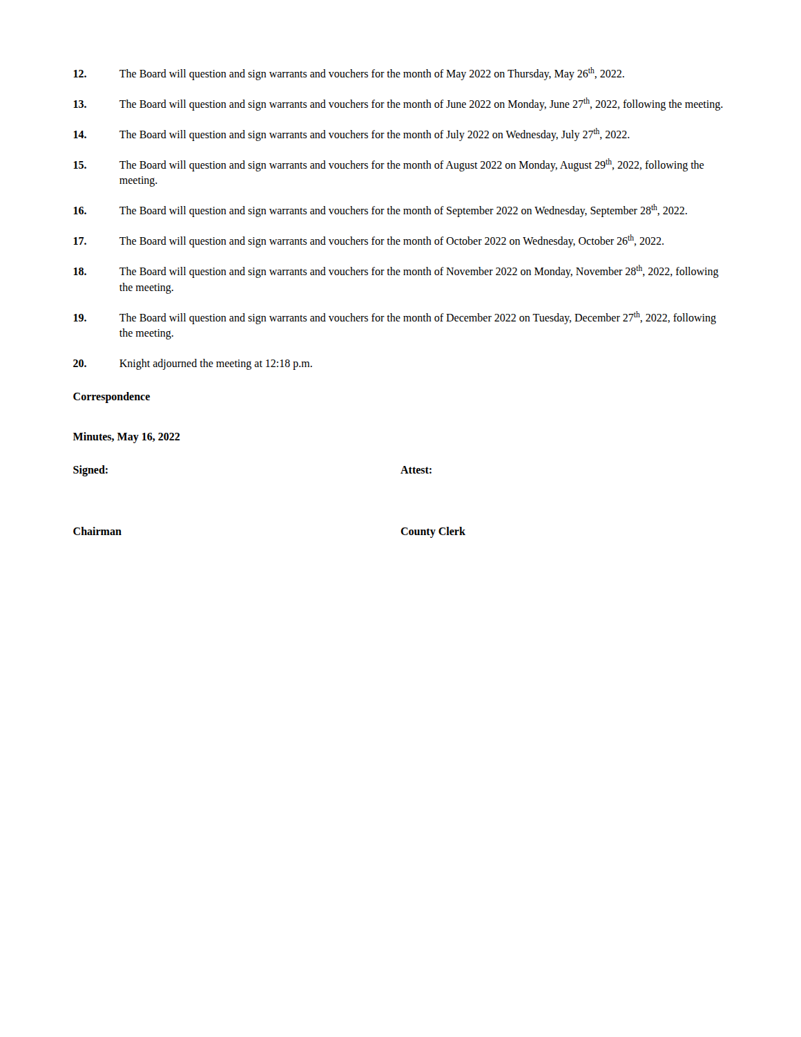12. The Board will question and sign warrants and vouchers for the month of May 2022 on Thursday, May 26th, 2022.
13. The Board will question and sign warrants and vouchers for the month of June 2022 on Monday, June 27th, 2022, following the meeting.
14. The Board will question and sign warrants and vouchers for the month of July 2022 on Wednesday, July 27th, 2022.
15. The Board will question and sign warrants and vouchers for the month of August 2022 on Monday, August 29th, 2022, following the meeting.
16. The Board will question and sign warrants and vouchers for the month of September 2022 on Wednesday, September 28th, 2022.
17. The Board will question and sign warrants and vouchers for the month of October 2022 on Wednesday, October 26th, 2022.
18. The Board will question and sign warrants and vouchers for the month of November 2022 on Monday, November 28th, 2022, following the meeting.
19. The Board will question and sign warrants and vouchers for the month of December 2022 on Tuesday, December 27th, 2022, following the meeting.
20. Knight adjourned the meeting at 12:18 p.m.
Correspondence
Minutes, May 16, 2022
| Signed: | Attest: |
| Chairman | County Clerk |